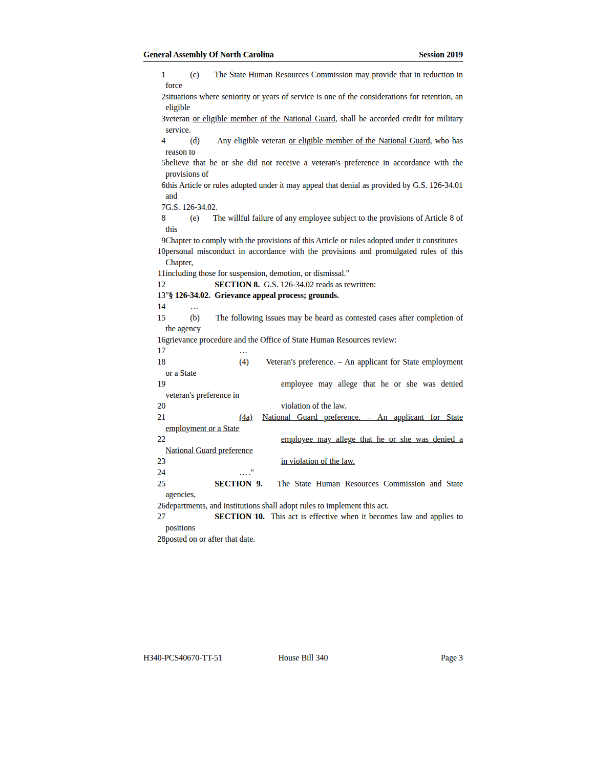General Assembly Of North Carolina
Session 2019
| 1 | (c) The State Human Resources Commission may provide that in reduction in force |
| 2 | situations where seniority or years of service is one of the considerations for retention, an eligible |
| 3 | veteran or eligible member of the National Guard, shall be accorded credit for military service. |
| 4 | (d) Any eligible veteran or eligible member of the National Guard, who has reason to |
| 5 | believe that he or she did not receive a veteran's preference in accordance with the provisions of |
| 6 | this Article or rules adopted under it may appeal that denial as provided by G.S. 126-34.01 and |
| 7 | G.S. 126-34.02. |
| 8 | (e) The willful failure of any employee subject to the provisions of Article 8 of this |
| 9 | Chapter to comply with the provisions of this Article or rules adopted under it constitutes |
| 10 | personal misconduct in accordance with the provisions and promulgated rules of this Chapter, |
| 11 | including those for suspension, demotion, or dismissal." |
| 12 | SECTION 8. G.S. 126-34.02 reads as rewritten: |
| 13 | " § 126-34.02. Grievance appeal process; grounds. |
| 14 | … |
| 15 | (b) The following issues may be heard as contested cases after completion of the agency |
| 16 | grievance procedure and the Office of State Human Resources review: |
| 17 | … |
| 18 | (4) Veteran's preference. – An applicant for State employment or a State |
| 19 | employee may allege that he or she was denied veteran's preference in |
| 20 | violation of the law. |
| 21 | (4a) National Guard preference. – An applicant for State employment or a State |
| 22 | employee may allege that he or she was denied a National Guard preference |
| 23 | in violation of the law. |
| 24 | … ." |
| 25 | SECTION 9. The State Human Resources Commission and State agencies, |
| 26 | departments, and institutions shall adopt rules to implement this act. |
| 27 | SECTION 10. This act is effective when it becomes law and applies to positions |
| 28 | posted on or after that date. |
H340-PCS40670-TT-51
House Bill 340
Page 3